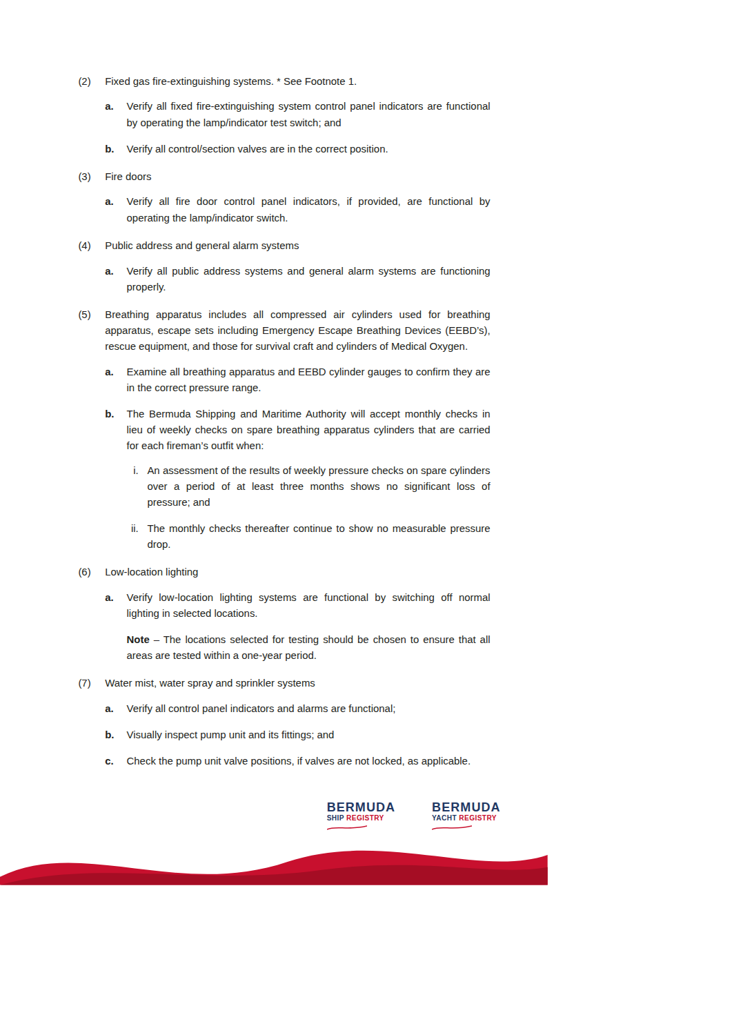(2)
Fixed gas fire-extinguishing systems. * See Footnote 1.
a.
Verify all fixed fire-extinguishing system control panel indicators are functional by operating the lamp/indicator test switch; and
b.
Verify all control/section valves are in the correct position.
(3)
Fire doors
a.
Verify all fire door control panel indicators, if provided, are functional by operating the lamp/indicator switch.
(4)
Public address and general alarm systems
a.
Verify all public address systems and general alarm systems are functioning properly.
(5)
Breathing apparatus includes all compressed air cylinders used for breathing apparatus, escape sets including Emergency Escape Breathing Devices (EEBD’s), rescue equipment, and those for survival craft and cylinders of Medical Oxygen.
a.
Examine all breathing apparatus and EEBD cylinder gauges to confirm they are in the correct pressure range.
b.
The Bermuda Shipping and Maritime Authority will accept monthly checks in lieu of weekly checks on spare breathing apparatus cylinders that are carried for each fireman’s outfit when:
i.
An assessment of the results of weekly pressure checks on spare cylinders over a period of at least three months shows no significant loss of pressure; and
ii.
The monthly checks thereafter continue to show no measurable pressure drop.
(6)
Low-location lighting
a.
Verify low-location lighting systems are functional by switching off normal lighting in selected locations.
Note – The locations selected for testing should be chosen to ensure that all areas are tested within a one-year period.
(7)
Water mist, water spray and sprinkler systems
a.
Verify all control panel indicators and alarms are functional;
b.
Visually inspect pump unit and its fittings; and
c.
Check the pump unit valve positions, if valves are not locked, as applicable.
BERMUDA
SHIP REGISTRY
BERMUDA
YACHT REGISTRY
Page 4 of 17
REF: BSN 2022-021